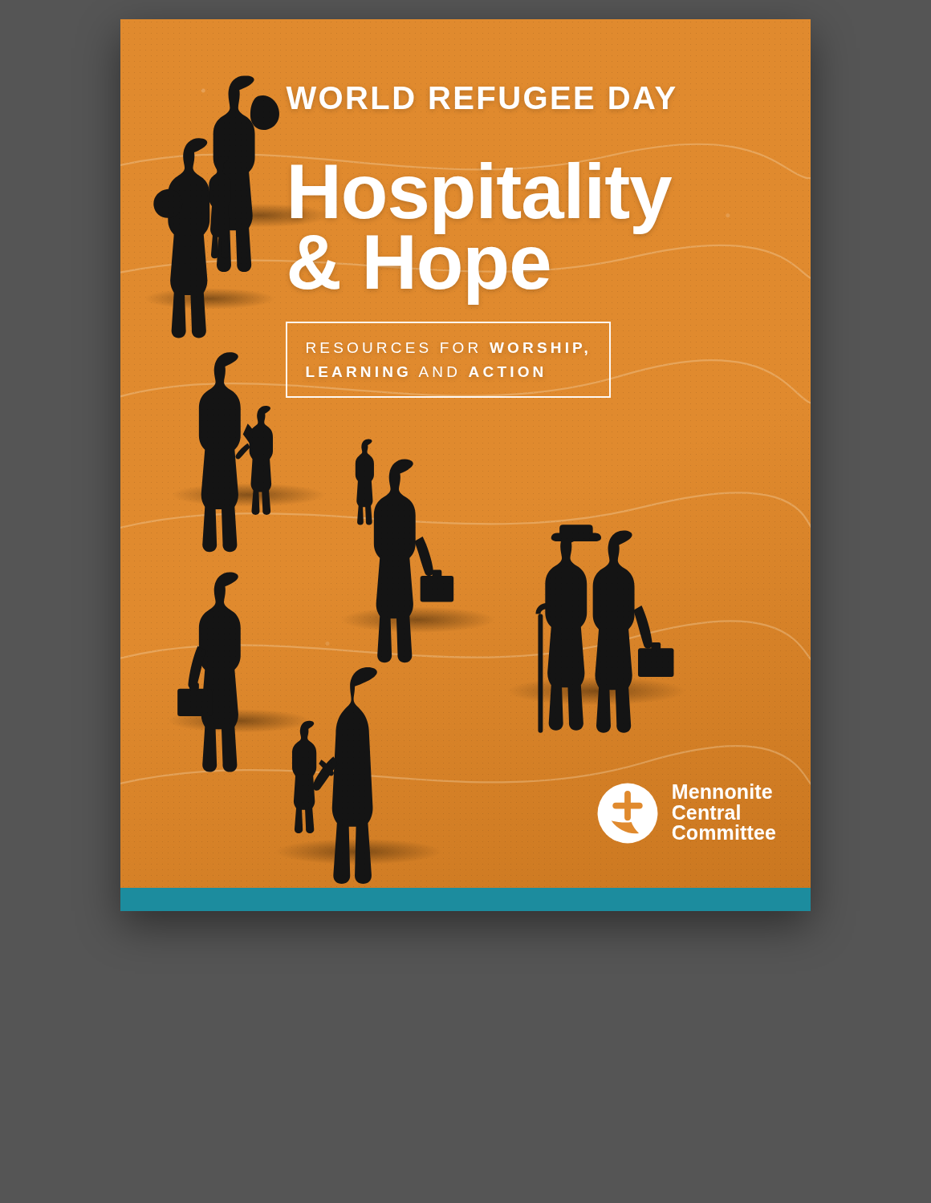World Refugee Day
Hospitality& Hope
Resources for Worship,
Learning and Action
Mennonite Central Committee